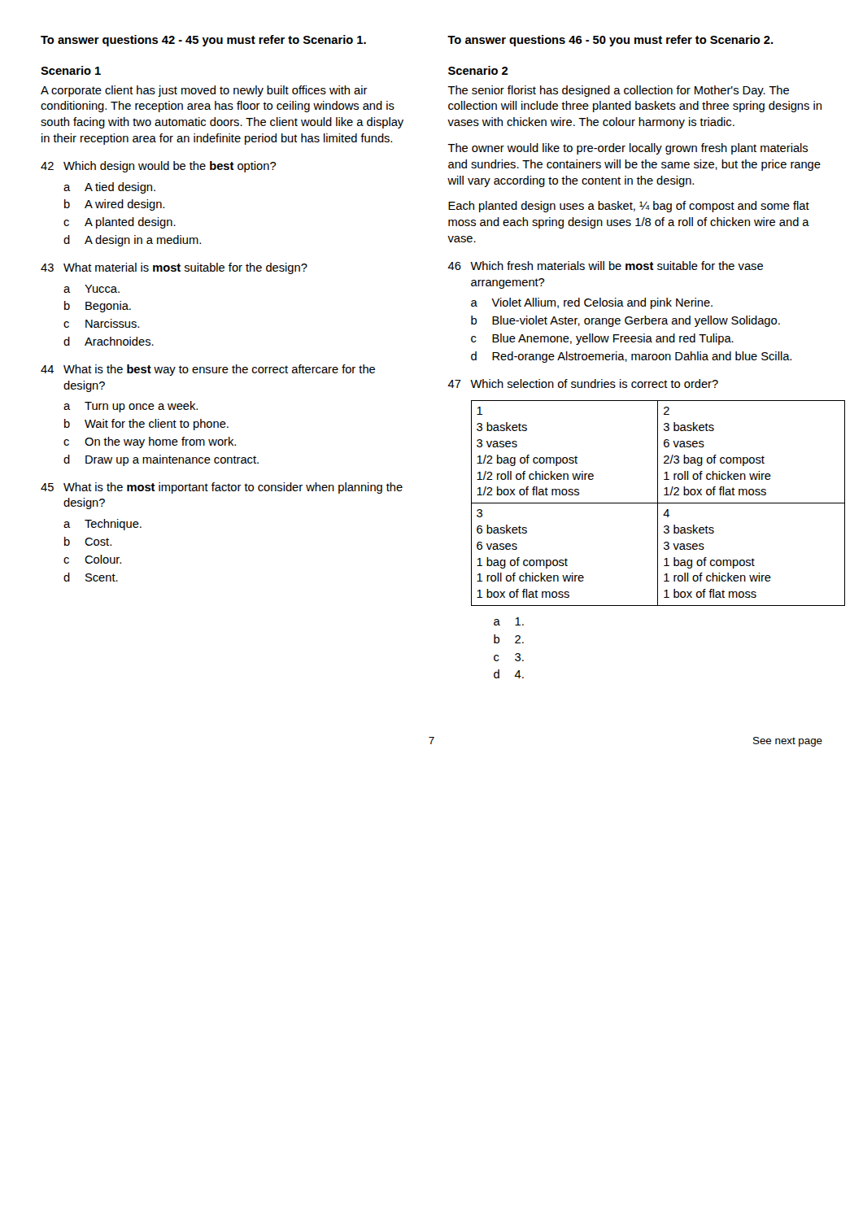To answer questions 42 - 45 you must refer to Scenario 1.
Scenario 1
A corporate client has just moved to newly built offices with air conditioning. The reception area has floor to ceiling windows and is south facing with two automatic doors. The client would like a display in their reception area for an indefinite period but has limited funds.
42
Which design would be the best option?
aA tied design.
bA wired design.
cA planted design.
dA design in a medium.
43
What material is most suitable for the design?
aYucca.
bBegonia.
cNarcissus.
dArachnoides.
44
What is the best way to ensure the correct aftercare for the design?
aTurn up once a week.
bWait for the client to phone.
cOn the way home from work.
dDraw up a maintenance contract.
45
What is the most important factor to consider when planning the design?
aTechnique.
bCost.
cColour.
dScent.
To answer questions 46 - 50 you must refer to Scenario 2.
Scenario 2
The senior florist has designed a collection for Mother's Day. The collection will include three planted baskets and three spring designs in vases with chicken wire. The colour harmony is triadic.
The owner would like to pre-order locally grown fresh plant materials and sundries. The containers will be the same size, but the price range will vary according to the content in the design.
Each planted design uses a basket, ¼ bag of compost and some flat moss and each spring design uses 1/8 of a roll of chicken wire and a vase.
46
Which fresh materials will be most suitable for the vase arrangement?
aViolet Allium, red Celosia and pink Nerine.
bBlue-violet Aster, orange Gerbera and yellow Solidago.
cBlue Anemone, yellow Freesia and red Tulipa.
dRed-orange Alstroemeria, maroon Dahlia and blue Scilla.
47
Which selection of sundries is correct to order?
| 1 | 2 |
| 3 baskets 3 vases 1/2 bag of compost 1/2 roll of chicken wire 1/2 box of flat moss | 3 baskets 6 vases 2/3 bag of compost 1 roll of chicken wire 1/2 box of flat moss |
| 3 | 4 |
| 6 baskets 6 vases 1 bag of compost 1 roll of chicken wire 1 box of flat moss | 3 baskets 3 vases 1 bag of compost 1 roll of chicken wire 1 box of flat moss |
a 1.
b 2.
c 3.
d 4.
7
See next page